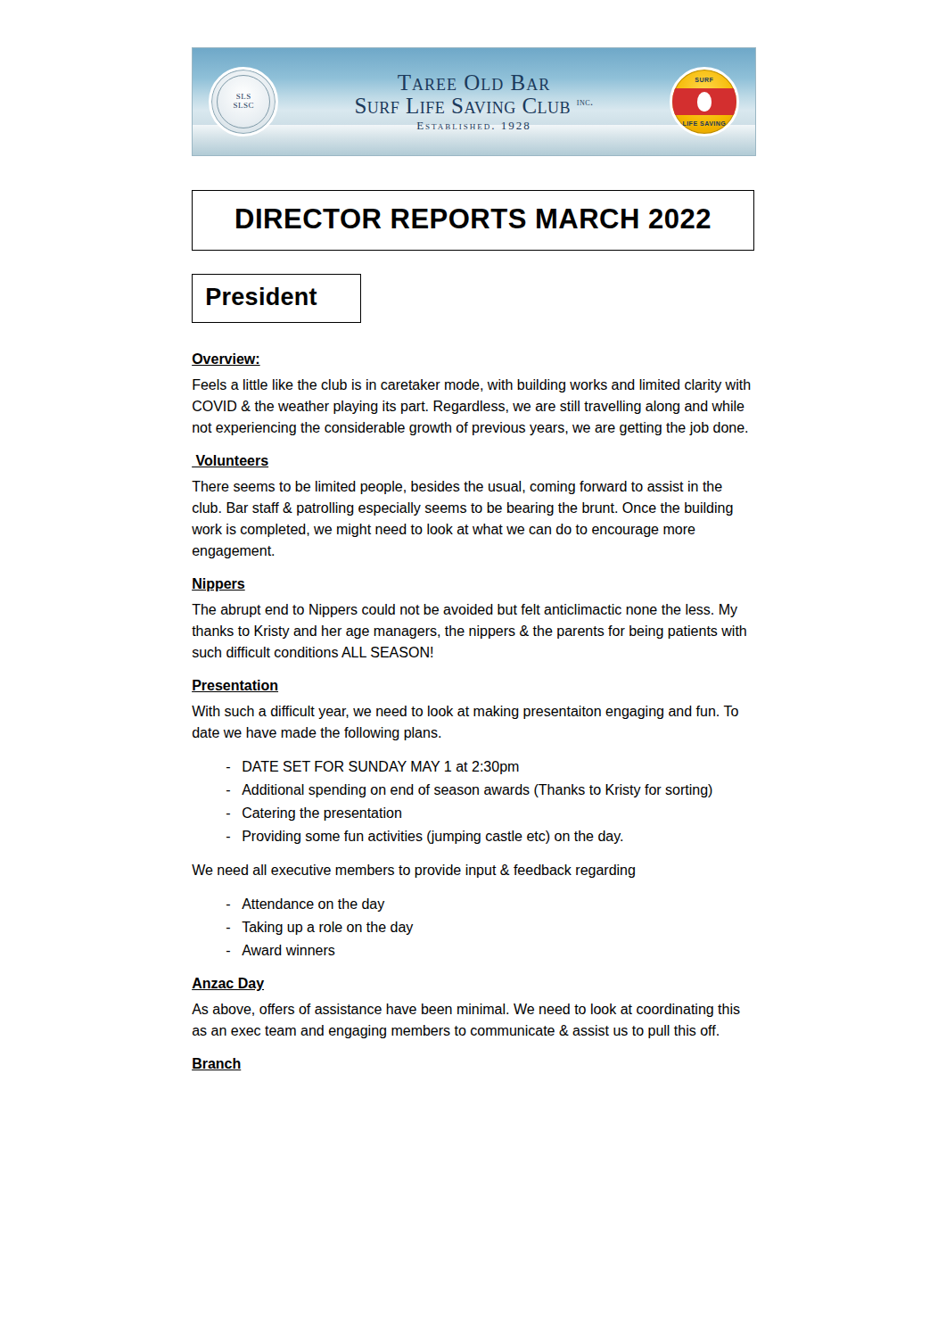SLS
SLSC
Taree Old Bar
Surf Life Saving Club inc.
Established. 1928
SURF
LIFE SAVING
DIRECTOR REPORTS MARCH 2022
President
Overview:
Feels a little like the club is in caretaker mode, with building works and limited clarity with COVID & the weather playing its part. Regardless, we are still travelling along and while not experiencing the considerable growth of previous years, we are getting the job done.
Volunteers
There seems to be limited people, besides the usual, coming forward to assist in the club. Bar staff & patrolling especially seems to be bearing the brunt. Once the building work is completed, we might need to look at what we can do to encourage more engagement.
Nippers
The abrupt end to Nippers could not be avoided but felt anticlimactic none the less. My thanks to Kristy and her age managers, the nippers & the parents for being patients with such difficult conditions ALL SEASON!
Presentation
With such a difficult year, we need to look at making presentaiton engaging and fun. To date we have made the following plans.
DATE SET FOR SUNDAY MAY 1 at 2:30pm
Additional spending on end of season awards (Thanks to Kristy for sorting)
Catering the presentation
Providing some fun activities (jumping castle etc) on the day.
We need all executive members to provide input & feedback regarding
Attendance on the day
Taking up a role on the day
Award winners
Anzac Day
As above, offers of assistance have been minimal. We need to look at coordinating this as an exec team and engaging members to communicate & assist us to pull this off.
Branch